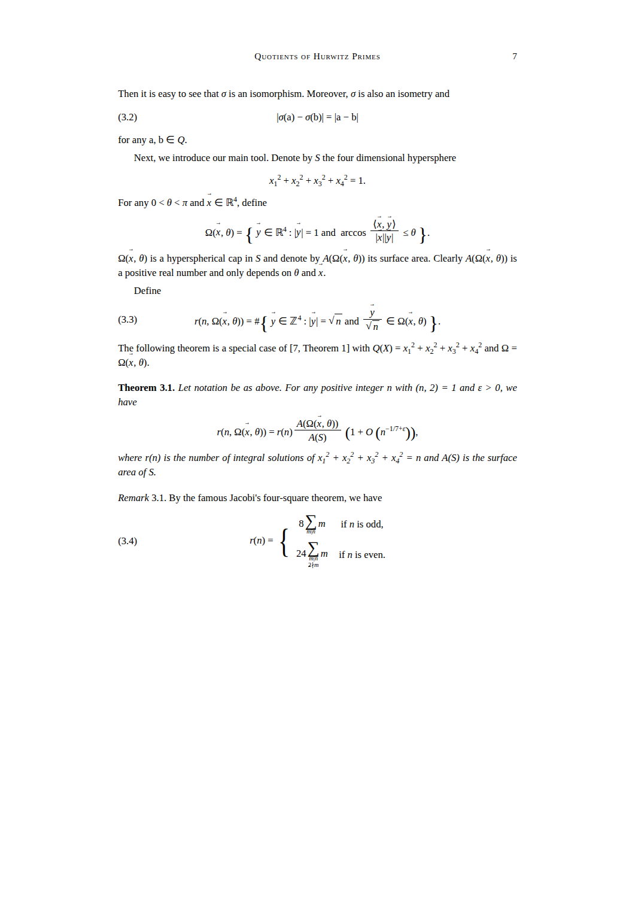Quotients of Hurwitz Primes 7
Then it is easy to see that σ is an isomorphism. Moreover, σ is also an isometry and
(3.2) |σ(a) − σ(b)| = |a − b|
for any a, b ∈ Q.
Next, we introduce our main tool. Denote by S the four dimensional hypersphere
x12 + x22 + x32 + x42 = 1.
For any 0 < θ < π and x ∈ ℝ4, define
Ω(x, θ) = { y ∈ ℝ4 : |y| = 1 and arccos ⟨x, y⟩|x||y| ≤ θ }.
Ω(x, θ) is a hyperspherical cap in S and denote by A(Ω(x, θ)) its surface area. Clearly A(Ω(x, θ)) is a positive real number and only depends on θ and x.
Define
(3.3) r(n, Ω(x, θ)) = #{ y ∈ ℤ4 : |y| = n and yn ∈ Ω(x, θ) }.
The following theorem is a special case of [7, Theorem 1] with Q(X) = x12 + x22 + x32 + x42 and Ω = Ω(x, θ).
Theorem 3.1. Let notation be as above. For any positive integer n with (n, 2) = 1 and ε > 0, we have
r(n, Ω(x, θ)) = r(n)A(Ω(x, θ)) A(S) (1 + O (n−1/7+ε)),
where r(n) is the number of integral solutions of x12 + x22 + x32 + x42 = n and A(S) is the surface area of S.
Remark 3.1. By the famous Jacobi's four-square theorem, we have
(3.4) r(n) = { 8∑m|n m if n is odd, 24∑m|n
2∤m m if n is even.